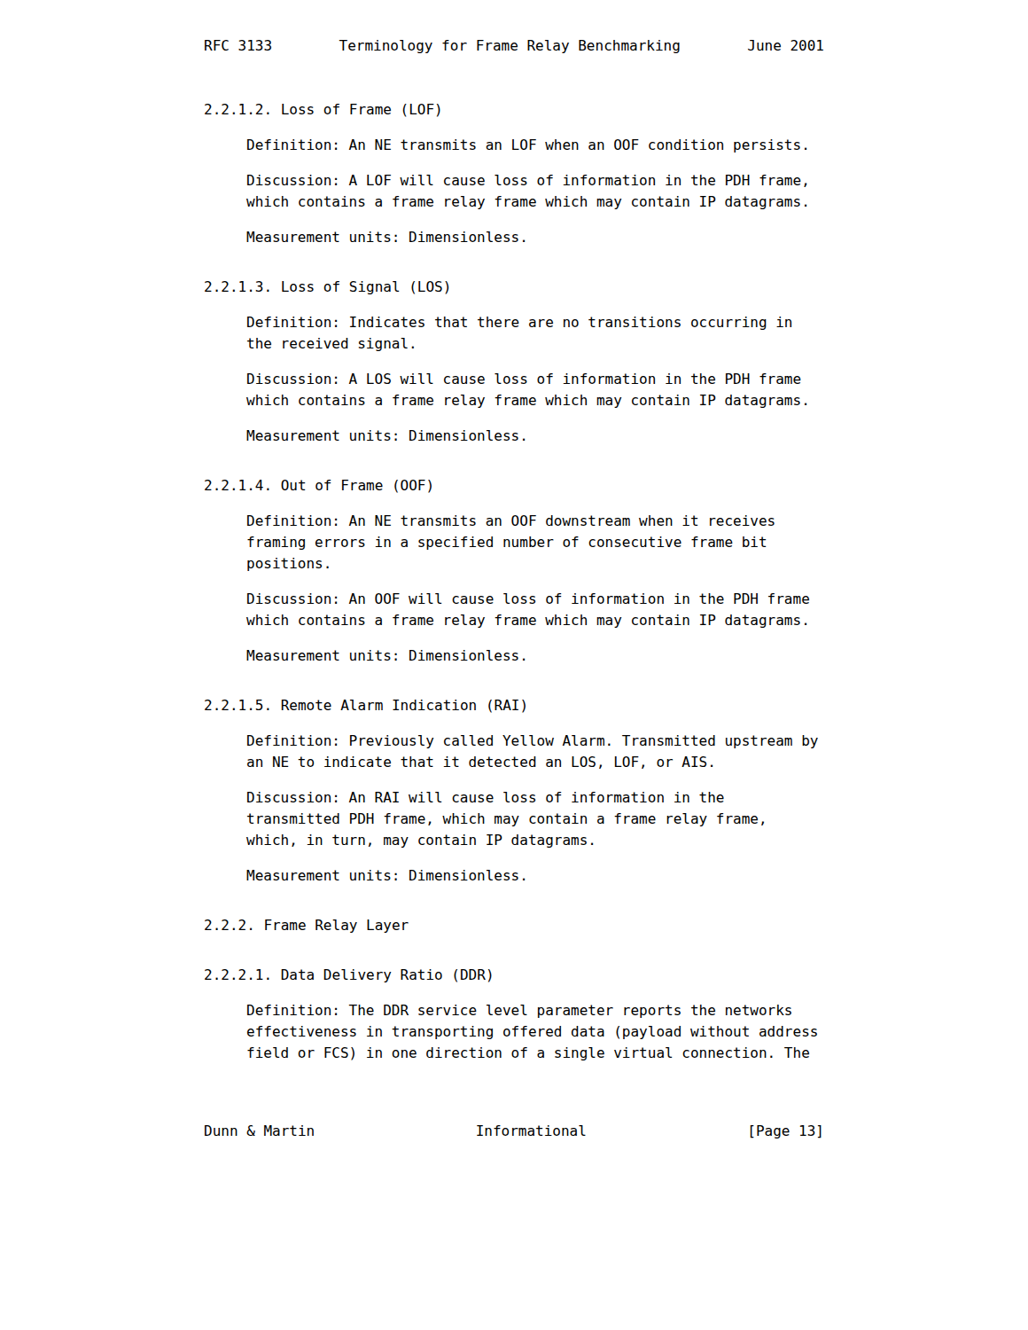RFC 3133 Terminology for Frame Relay Benchmarking June 2001
2.2.1.2. Loss of Frame (LOF)
Definition: An NE transmits an LOF when an OOF condition persists.
Discussion: A LOF will cause loss of information in the PDH frame, which contains a frame relay frame which may contain IP datagrams.
Measurement units: Dimensionless.
2.2.1.3. Loss of Signal (LOS)
Definition: Indicates that there are no transitions occurring in the received signal.
Discussion: A LOS will cause loss of information in the PDH frame which contains a frame relay frame which may contain IP datagrams.
Measurement units: Dimensionless.
2.2.1.4. Out of Frame (OOF)
Definition: An NE transmits an OOF downstream when it receives framing errors in a specified number of consecutive frame bit positions.
Discussion: An OOF will cause loss of information in the PDH frame which contains a frame relay frame which may contain IP datagrams.
Measurement units: Dimensionless.
2.2.1.5. Remote Alarm Indication (RAI)
Definition: Previously called Yellow Alarm. Transmitted upstream by an NE to indicate that it detected an LOS, LOF, or AIS.
Discussion: An RAI will cause loss of information in the transmitted PDH frame, which may contain a frame relay frame, which, in turn, may contain IP datagrams.
Measurement units: Dimensionless.
2.2.2. Frame Relay Layer
2.2.2.1. Data Delivery Ratio (DDR)
Definition: The DDR service level parameter reports the networks effectiveness in transporting offered data (payload without address field or FCS) in one direction of a single virtual connection. The
Dunn & Martin Informational [Page 13]